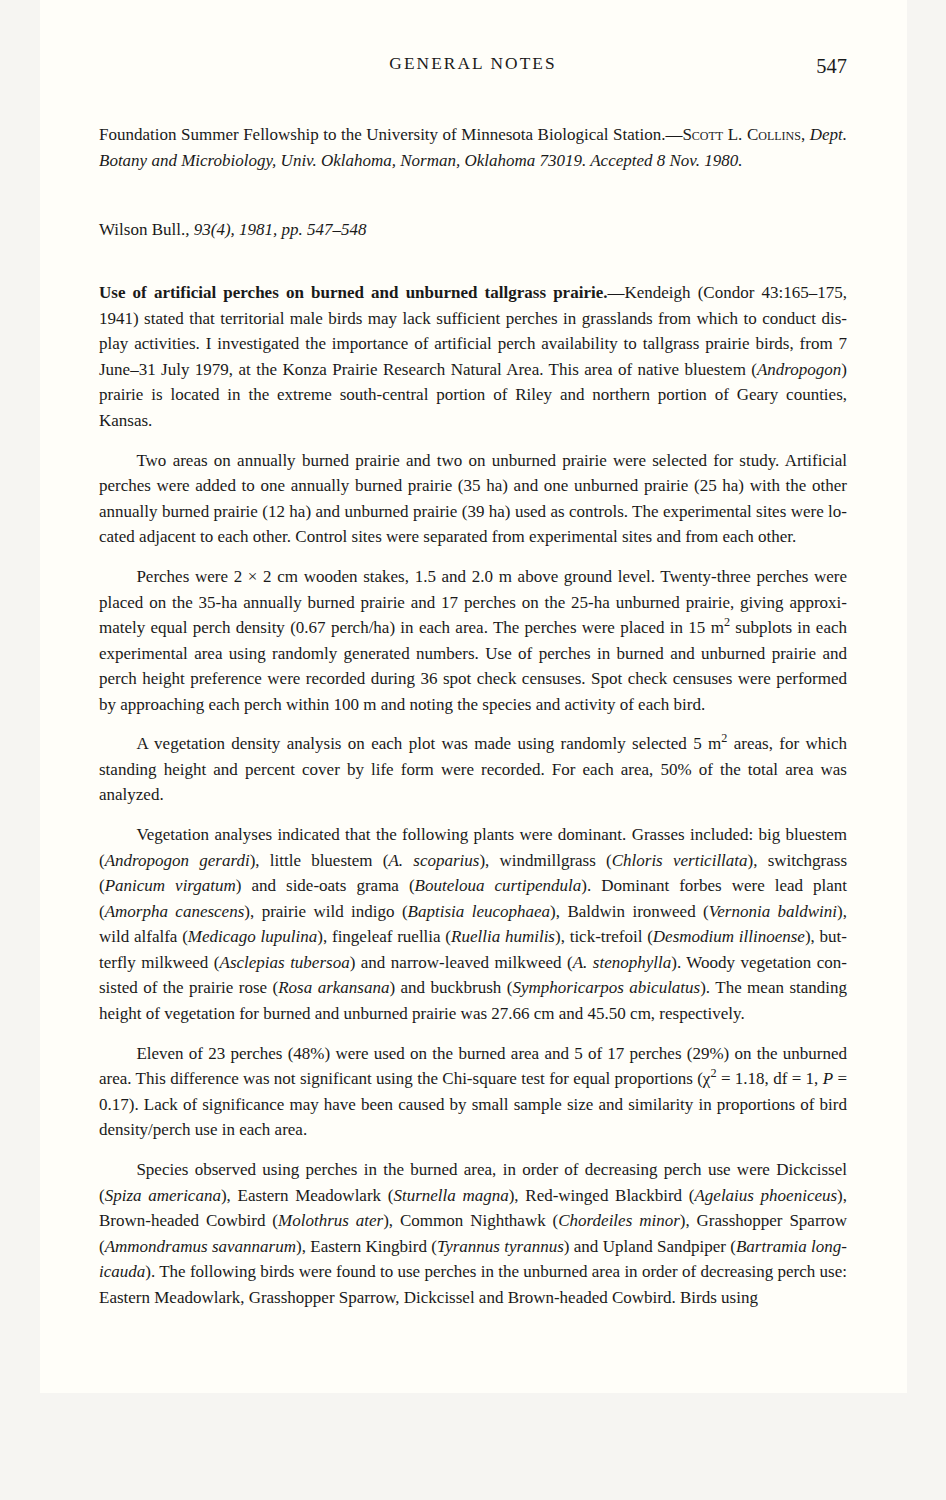General Notes 547
Foundation Summer Fellowship to the University of Minnesota Biological Station.—Scott L. Collins, Dept. Botany and Microbiology, Univ. Oklahoma, Norman, Oklahoma 73019. Accepted 8 Nov. 1980.
Wilson Bull., 93(4), 1981, pp. 547–548
Use of artificial perches on burned and unburned tallgrass prairie.
—Kendeigh (Condor 43:165–175, 1941) stated that territorial male birds may lack sufficient perches in grasslands from which to conduct display activities. I investigated the importance of artificial perch availability to tallgrass prairie birds, from 7 June–31 July 1979, at the Konza Prairie Research Natural Area. This area of native bluestem (Andropogon) prairie is located in the extreme south-central portion of Riley and northern portion of Geary counties, Kansas.
Two areas on annually burned prairie and two on unburned prairie were selected for study. Artificial perches were added to one annually burned prairie (35 ha) and one unburned prairie (25 ha) with the other annually burned prairie (12 ha) and unburned prairie (39 ha) used as controls. The experimental sites were located adjacent to each other. Control sites were separated from experimental sites and from each other.
Perches were 2 × 2 cm wooden stakes, 1.5 and 2.0 m above ground level. Twenty-three perches were placed on the 35-ha annually burned prairie and 17 perches on the 25-ha unburned prairie, giving approximately equal perch density (0.67 perch/ha) in each area. The perches were placed in 15 m2 subplots in each experimental area using randomly generated numbers. Use of perches in burned and unburned prairie and perch height preference were recorded during 36 spot check censuses. Spot check censuses were performed by approaching each perch within 100 m and noting the species and activity of each bird.
A vegetation density analysis on each plot was made using randomly selected 5 m2 areas, for which standing height and percent cover by life form were recorded. For each area, 50% of the total area was analyzed.
Vegetation analyses indicated that the following plants were dominant. Grasses included: big bluestem (Andropogon gerardi), little bluestem (A. scoparius), windmillgrass (Chloris verticillata), switchgrass (Panicum virgatum) and side-oats grama (Bouteloua curtipendula). Dominant forbes were lead plant (Amorpha canescens), prairie wild indigo (Baptisia leucophaea), Baldwin ironweed (Vernonia baldwini), wild alfalfa (Medicago lupulina), fingeleaf ruellia (Ruellia humilis), tick-trefoil (Desmodium illinoense), butterfly milkweed (Asclepias tubersoa) and narrow-leaved milkweed (A. stenophylla). Woody vegetation consisted of the prairie rose (Rosa arkansana) and buckbrush (Symphoricarpos abiculatus). The mean standing height of vegetation for burned and unburned prairie was 27.66 cm and 45.50 cm, respectively.
Eleven of 23 perches (48%) were used on the burned area and 5 of 17 perches (29%) on the unburned area. This difference was not significant using the Chi-square test for equal proportions (χ2 = 1.18, df = 1, P = 0.17). Lack of significance may have been caused by small sample size and similarity in proportions of bird density/perch use in each area.
Species observed using perches in the burned area, in order of decreasing perch use were Dickcissel (Spiza americana), Eastern Meadowlark (Sturnella magna), Red-winged Blackbird (Agelaius phoeniceus), Brown-headed Cowbird (Molothrus ater), Common Nighthawk (Chordeiles minor), Grasshopper Sparrow (Ammondramus savannarum), Eastern Kingbird (Tyrannus tyrannus) and Upland Sandpiper (Bartramia longicauda). The following birds were found to use perches in the unburned area in order of decreasing perch use: Eastern Meadowlark, Grasshopper Sparrow, Dickcissel and Brown-headed Cowbird. Birds using